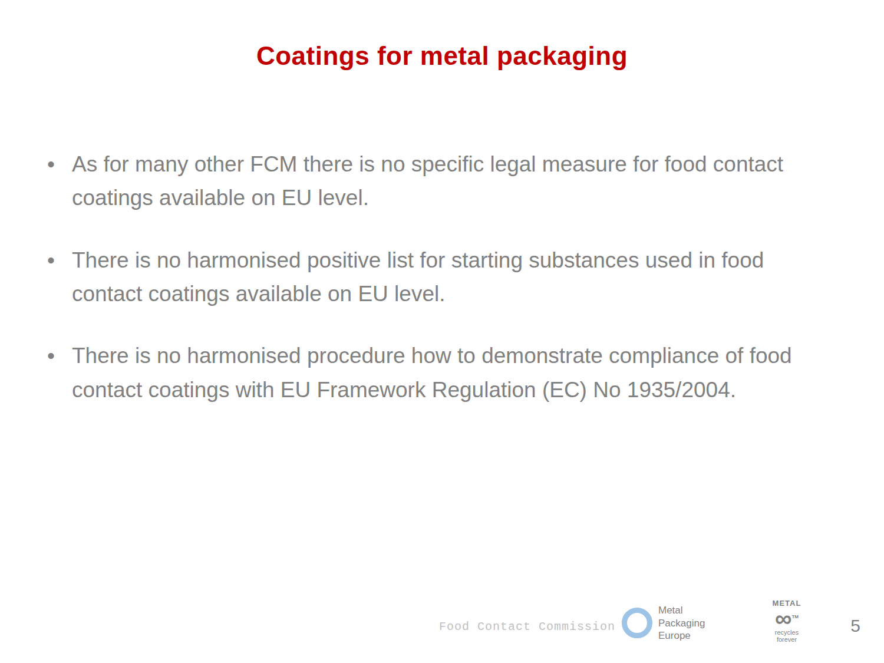Coatings for metal packaging
As for many other FCM there is no specific legal measure for food contact coatings available on EU level.
There is no harmonised positive list for starting substances used in food contact coatings available on EU level.
There is no harmonised procedure how to demonstrate compliance of food contact coatings with EU Framework Regulation (EC) No 1935/2004.
Food Contact Commission
Metal
Packaging
Europe
METAL
∞TM
recycles
forever
5